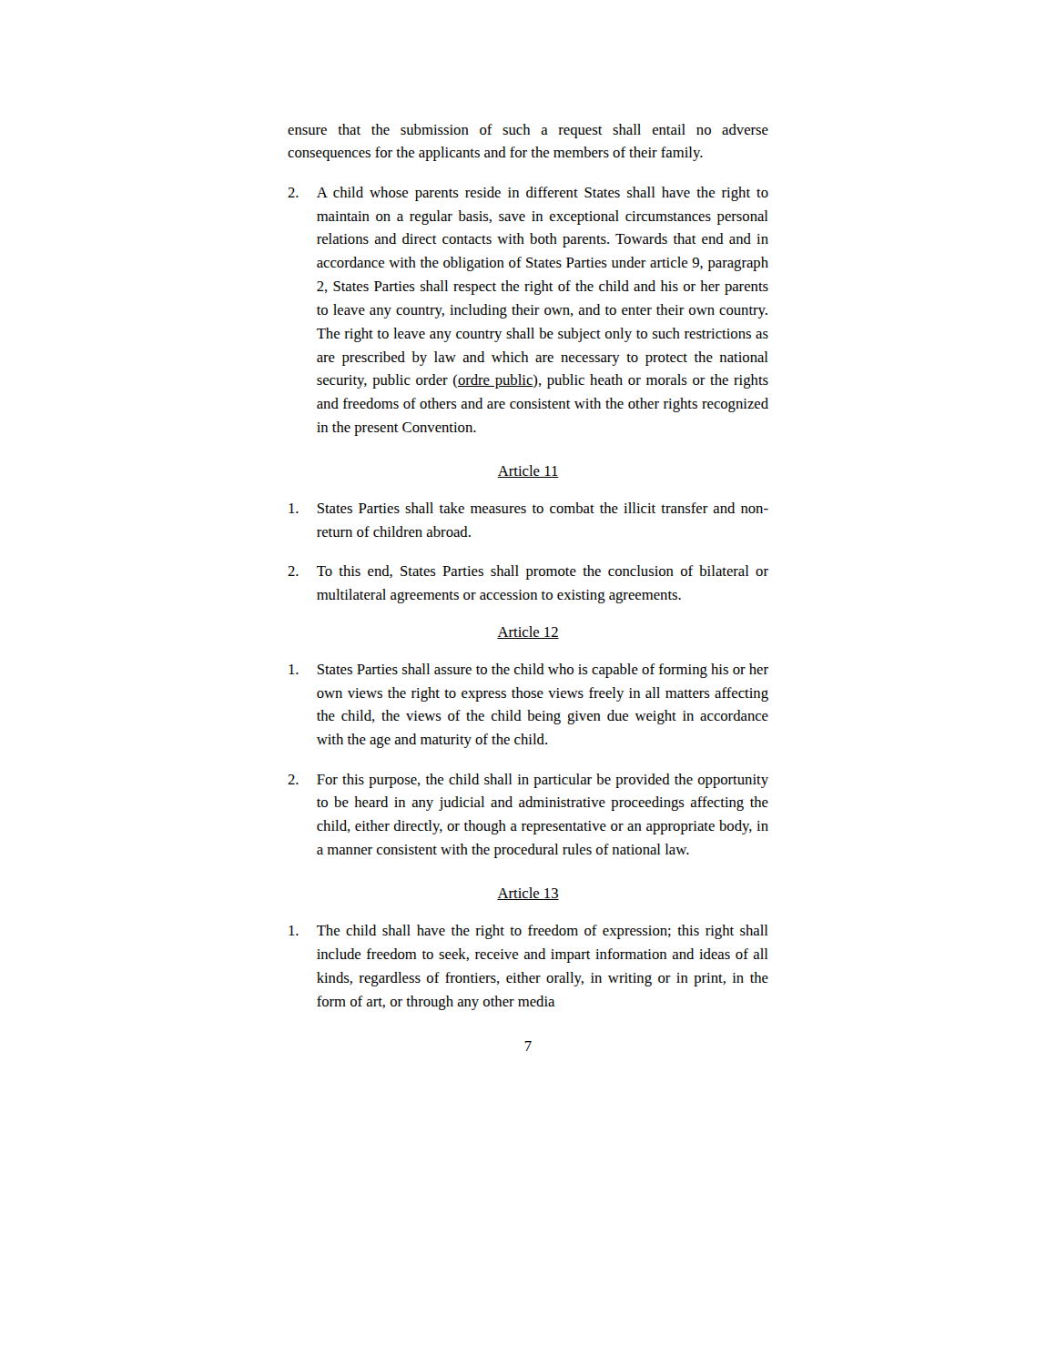ensure that the submission of such a request shall entail no adverse consequences for the applicants and for the members of their family.
2. A child whose parents reside in different States shall have the right to maintain on a regular basis, save in exceptional circumstances personal relations and direct contacts with both parents. Towards that end and in accordance with the obligation of States Parties under article 9, paragraph 2, States Parties shall respect the right of the child and his or her parents to leave any country, including their own, and to enter their own country. The right to leave any country shall be subject only to such restrictions as are prescribed by law and which are necessary to protect the national security, public order (ordre public), public heath or morals or the rights and freedoms of others and are consistent with the other rights recognized in the present Convention.
Article 11
1. States Parties shall take measures to combat the illicit transfer and non-return of children abroad.
2. To this end, States Parties shall promote the conclusion of bilateral or multilateral agreements or accession to existing agreements.
Article 12
1. States Parties shall assure to the child who is capable of forming his or her own views the right to express those views freely in all matters affecting the child, the views of the child being given due weight in accordance with the age and maturity of the child.
2. For this purpose, the child shall in particular be provided the opportunity to be heard in any judicial and administrative proceedings affecting the child, either directly, or though a representative or an appropriate body, in a manner consistent with the procedural rules of national law.
Article 13
1. The child shall have the right to freedom of expression; this right shall include freedom to seek, receive and impart information and ideas of all kinds, regardless of frontiers, either orally, in writing or in print, in the form of art, or through any other media
7